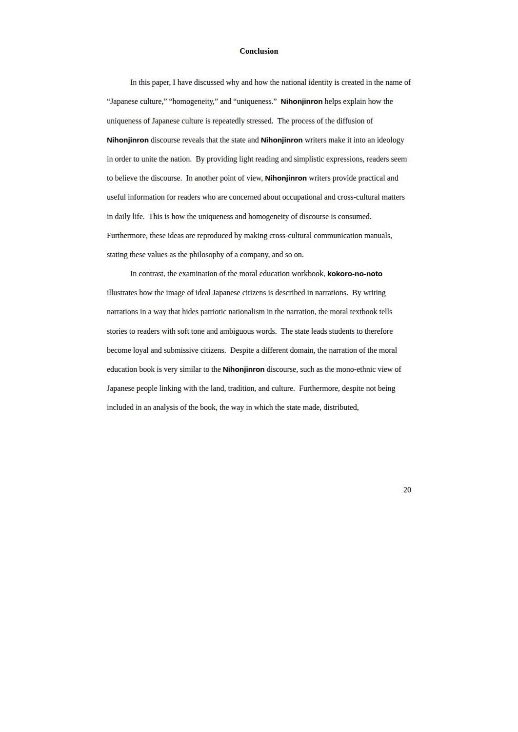Conclusion
In this paper, I have discussed why and how the national identity is created in the name of “Japanese culture,” “homogeneity,” and “uniqueness.” Nihonjinron helps explain how the uniqueness of Japanese culture is repeatedly stressed. The process of the diffusion of Nihonjinron discourse reveals that the state and Nihonjinron writers make it into an ideology in order to unite the nation. By providing light reading and simplistic expressions, readers seem to believe the discourse. In another point of view, Nihonjinron writers provide practical and useful information for readers who are concerned about occupational and cross-cultural matters in daily life. This is how the uniqueness and homogeneity of discourse is consumed. Furthermore, these ideas are reproduced by making cross-cultural communication manuals, stating these values as the philosophy of a company, and so on.
In contrast, the examination of the moral education workbook, kokoro-no-noto illustrates how the image of ideal Japanese citizens is described in narrations. By writing narrations in a way that hides patriotic nationalism in the narration, the moral textbook tells stories to readers with soft tone and ambiguous words. The state leads students to therefore become loyal and submissive citizens. Despite a different domain, the narration of the moral education book is very similar to the Nihonjinron discourse, such as the mono-ethnic view of Japanese people linking with the land, tradition, and culture. Furthermore, despite not being included in an analysis of the book, the way in which the state made, distributed,
20